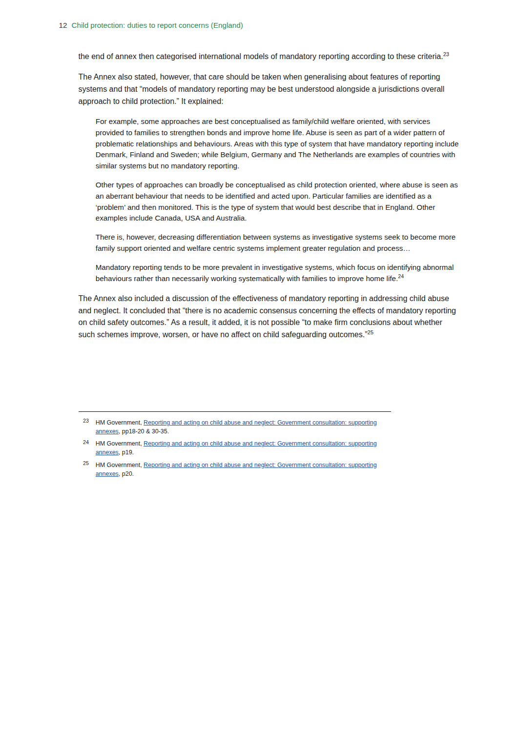12 Child protection: duties to report concerns (England)
the end of annex then categorised international models of mandatory reporting according to these criteria.23
The Annex also stated, however, that care should be taken when generalising about features of reporting systems and that “models of mandatory reporting may be best understood alongside a jurisdictions overall approach to child protection.” It explained:
For example, some approaches are best conceptualised as family/child welfare oriented, with services provided to families to strengthen bonds and improve home life. Abuse is seen as part of a wider pattern of problematic relationships and behaviours. Areas with this type of system that have mandatory reporting include Denmark, Finland and Sweden; while Belgium, Germany and The Netherlands are examples of countries with similar systems but no mandatory reporting.
Other types of approaches can broadly be conceptualised as child protection oriented, where abuse is seen as an aberrant behaviour that needs to be identified and acted upon. Particular families are identified as a ‘problem’ and then monitored. This is the type of system that would best describe that in England. Other examples include Canada, USA and Australia.
There is, however, decreasing differentiation between systems as investigative systems seek to become more family support oriented and welfare centric systems implement greater regulation and process…
Mandatory reporting tends to be more prevalent in investigative systems, which focus on identifying abnormal behaviours rather than necessarily working systematically with families to improve home life.24
The Annex also included a discussion of the effectiveness of mandatory reporting in addressing child abuse and neglect. It concluded that “there is no academic consensus concerning the effects of mandatory reporting on child safety outcomes.” As a result, it added, it is not possible “to make firm conclusions about whether such schemes improve, worsen, or have no affect on child safeguarding outcomes.”25
23 HM Government, Reporting and acting on child abuse and neglect: Government consultation: supporting annexes, pp18-20 & 30-35.
24 HM Government, Reporting and acting on child abuse and neglect: Government consultation: supporting annexes, p19.
25 HM Government, Reporting and acting on child abuse and neglect: Government consultation: supporting annexes, p20.